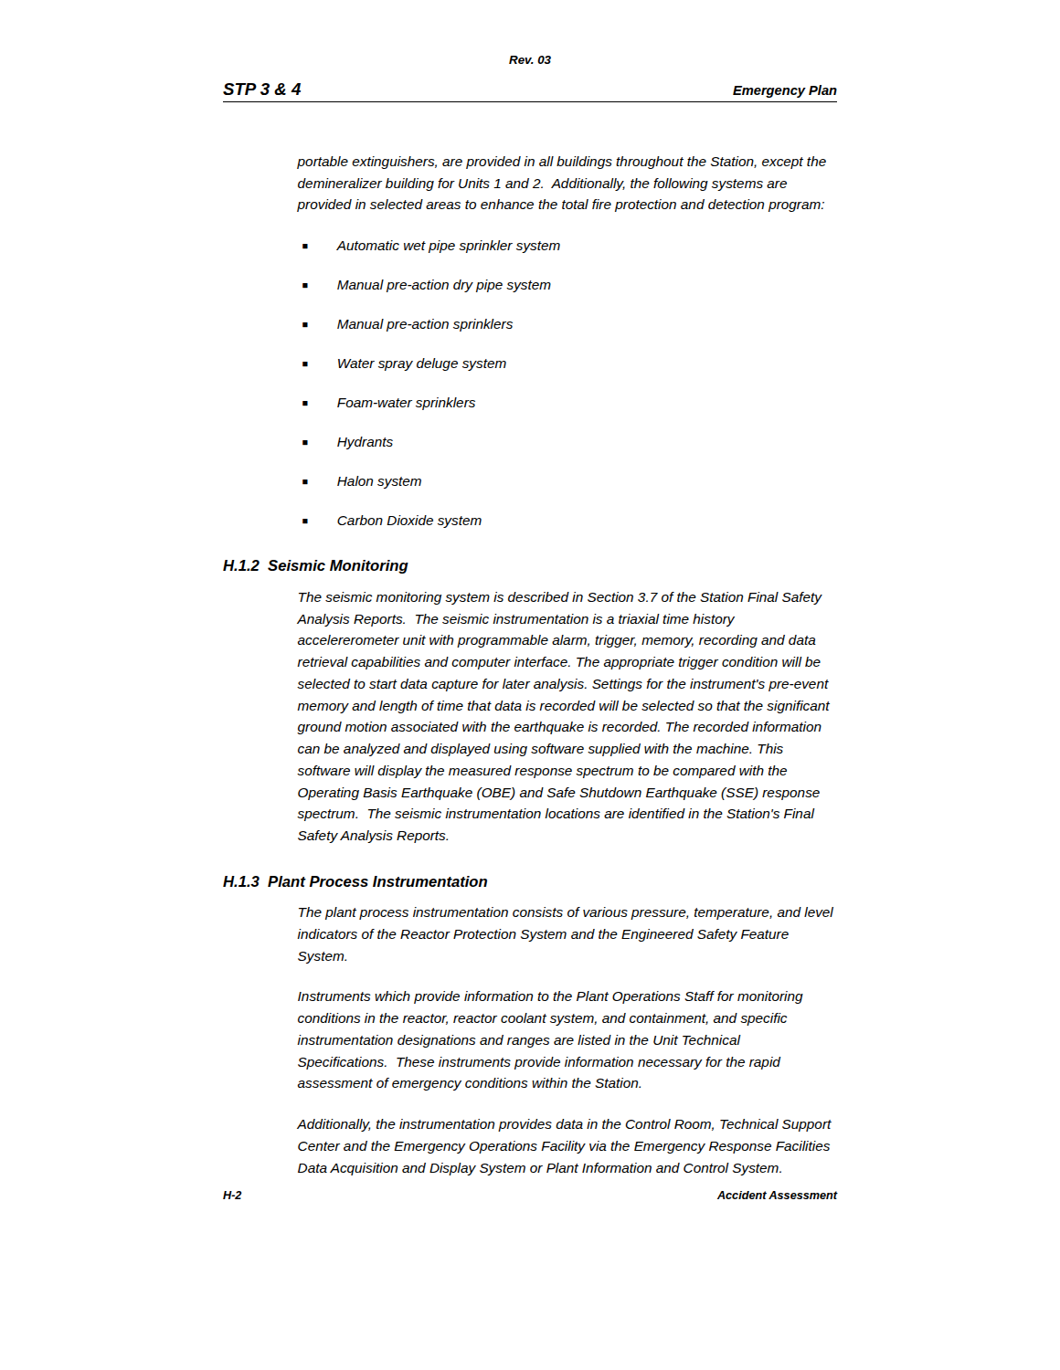Rev. 03
STP 3 & 4
Emergency Plan
portable extinguishers, are provided in all buildings throughout the Station, except the demineralizer building for Units 1 and 2. Additionally, the following systems are provided in selected areas to enhance the total fire protection and detection program:
Automatic wet pipe sprinkler system
Manual pre-action dry pipe system
Manual pre-action sprinklers
Water spray deluge system
Foam-water sprinklers
Hydrants
Halon system
Carbon Dioxide system
H.1.2 Seismic Monitoring
The seismic monitoring system is described in Section 3.7 of the Station Final Safety Analysis Reports. The seismic instrumentation is a triaxial time history accelererometer unit with programmable alarm, trigger, memory, recording and data retrieval capabilities and computer interface. The appropriate trigger condition will be selected to start data capture for later analysis. Settings for the instrument's pre-event memory and length of time that data is recorded will be selected so that the significant ground motion associated with the earthquake is recorded. The recorded information can be analyzed and displayed using software supplied with the machine. This software will display the measured response spectrum to be compared with the Operating Basis Earthquake (OBE) and Safe Shutdown Earthquake (SSE) response spectrum. The seismic instrumentation locations are identified in the Station's Final Safety Analysis Reports.
H.1.3 Plant Process Instrumentation
The plant process instrumentation consists of various pressure, temperature, and level indicators of the Reactor Protection System and the Engineered Safety Feature System.
Instruments which provide information to the Plant Operations Staff for monitoring conditions in the reactor, reactor coolant system, and containment, and specific instrumentation designations and ranges are listed in the Unit Technical Specifications. These instruments provide information necessary for the rapid assessment of emergency conditions within the Station.
Additionally, the instrumentation provides data in the Control Room, Technical Support Center and the Emergency Operations Facility via the Emergency Response Facilities Data Acquisition and Display System or Plant Information and Control System.
H-2
Accident Assessment